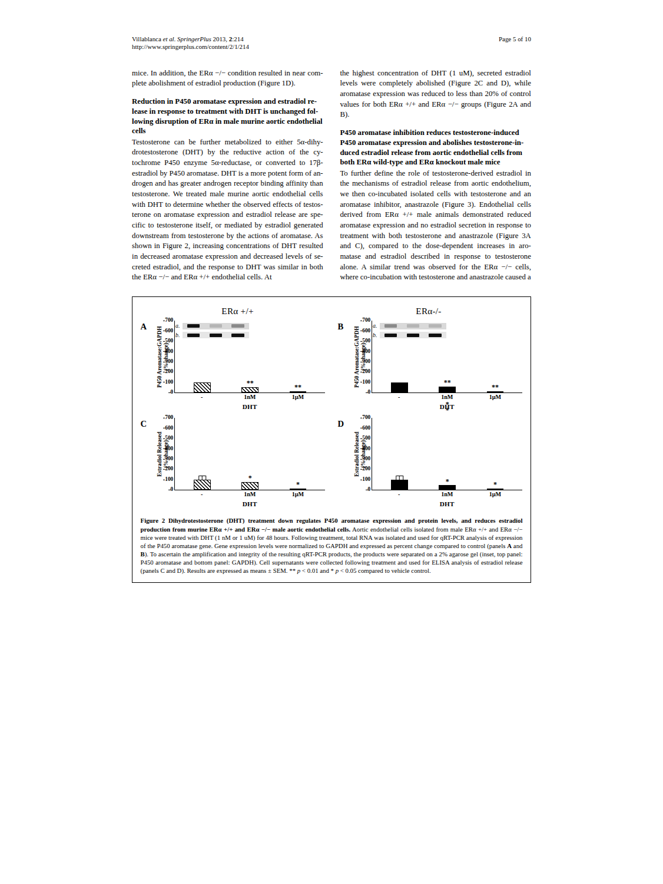Villablanca et al. SpringerPlus 2013, 2:214
http://www.springerplus.com/content/2/1/214
Page 5 of 10
mice. In addition, the ERα −/− condition resulted in near complete abolishment of estradiol production (Figure 1D).
Reduction in P450 aromatase expression and estradiol release in response to treatment with DHT is unchanged following disruption of ERα in male murine aortic endothelial cells
Testosterone can be further metabolized to either 5α-dihydrotestosterone (DHT) by the reductive action of the cytochrome P450 enzyme 5α-reductase, or converted to 17β-estradiol by P450 aromatase. DHT is a more potent form of androgen and has greater androgen receptor binding affinity than testosterone. We treated male murine aortic endothelial cells with DHT to determine whether the observed effects of testosterone on aromatase expression and estradiol release are specific to testosterone itself, or mediated by estradiol generated downstream from testosterone by the actions of aromatase. As shown in Figure 2, increasing concentrations of DHT resulted in decreased aromatase expression and decreased levels of secreted estradiol, and the response to DHT was similar in both the ERα −/− and ERα +/+ endothelial cells. At
the highest concentration of DHT (1 uM), secreted estradiol levels were completely abolished (Figure 2C and D), while aromatase expression was reduced to less than 20% of control values for both ERα +/+ and ERα −/− groups (Figure 2A and B).
P450 aromatase inhibition reduces testosterone-induced P450 aromatase expression and abolishes testosterone-induced estradiol release from aortic endothelial cells from both ERα wild-type and ERα knockout male mice
To further define the role of testosterone-derived estradiol in the mechanisms of estradiol release from aortic endothelium, we then co-incubated isolated cells with testosterone and an aromatase inhibitor, anastrazole (Figure 3). Endothelial cells derived from ERα +/+ male animals demonstrated reduced aromatase expression and no estradiol secretion in response to treatment with both testosterone and anastrazole (Figure 3A and C), compared to the dose-dependent increases in aromatase and estradiol described in response to testosterone alone. A similar trend was observed for the ERα −/− cells, where co-incubation with testosterone and anastrazole caused a
ERα +/+ ERα-/-
A
a.
b.
P450 Aromatase:GAPDH
(% change)
700 600 500 400 300 200 100 0
**
**
-1nM 1µM
DHT
B
a.
b.
P450 Aromatase:GAPDH
(% change)
700 600 500 400 300 200 100 0
**
**
-1nM 1µM
DHT
C
Estradiol Released
(% change)
700 600 500 400 300 200 100 0
*
*
-1nM 1µM
DHT
D
Estradiol Released
(% change)
700 600 500 400 300 200 100 0
*
*
*
*
-1nM 1µM
DHT
Figure 2 Dihydrotestosterone (DHT) treatment down regulates P450 aromatase expression and protein levels, and reduces estradiol production from murine ERα +/+ and ERα −/− male aortic endothelial cells. Aortic endothelial cells isolated from male ERα +/+ and ERα −/− mice were treated with DHT (1 nM or 1 uM) for 48 hours. Following treatment, total RNA was isolated and used for qRT-PCR analysis of expression of the P450 aromatase gene. Gene expression levels were normalized to GAPDH and expressed as percent change compared to control (panels A and B). To ascertain the amplification and integrity of the resulting qRT-PCR products, the products were separated on a 2% agarose gel (inset, top panel: P450 aromatase and bottom panel: GAPDH). Cell supernatants were collected following treatment and used for ELISA analysis of estradiol release (panels C and D). Results are expressed as means ± SEM. ** p < 0.01 and * p < 0.05 compared to vehicle control.